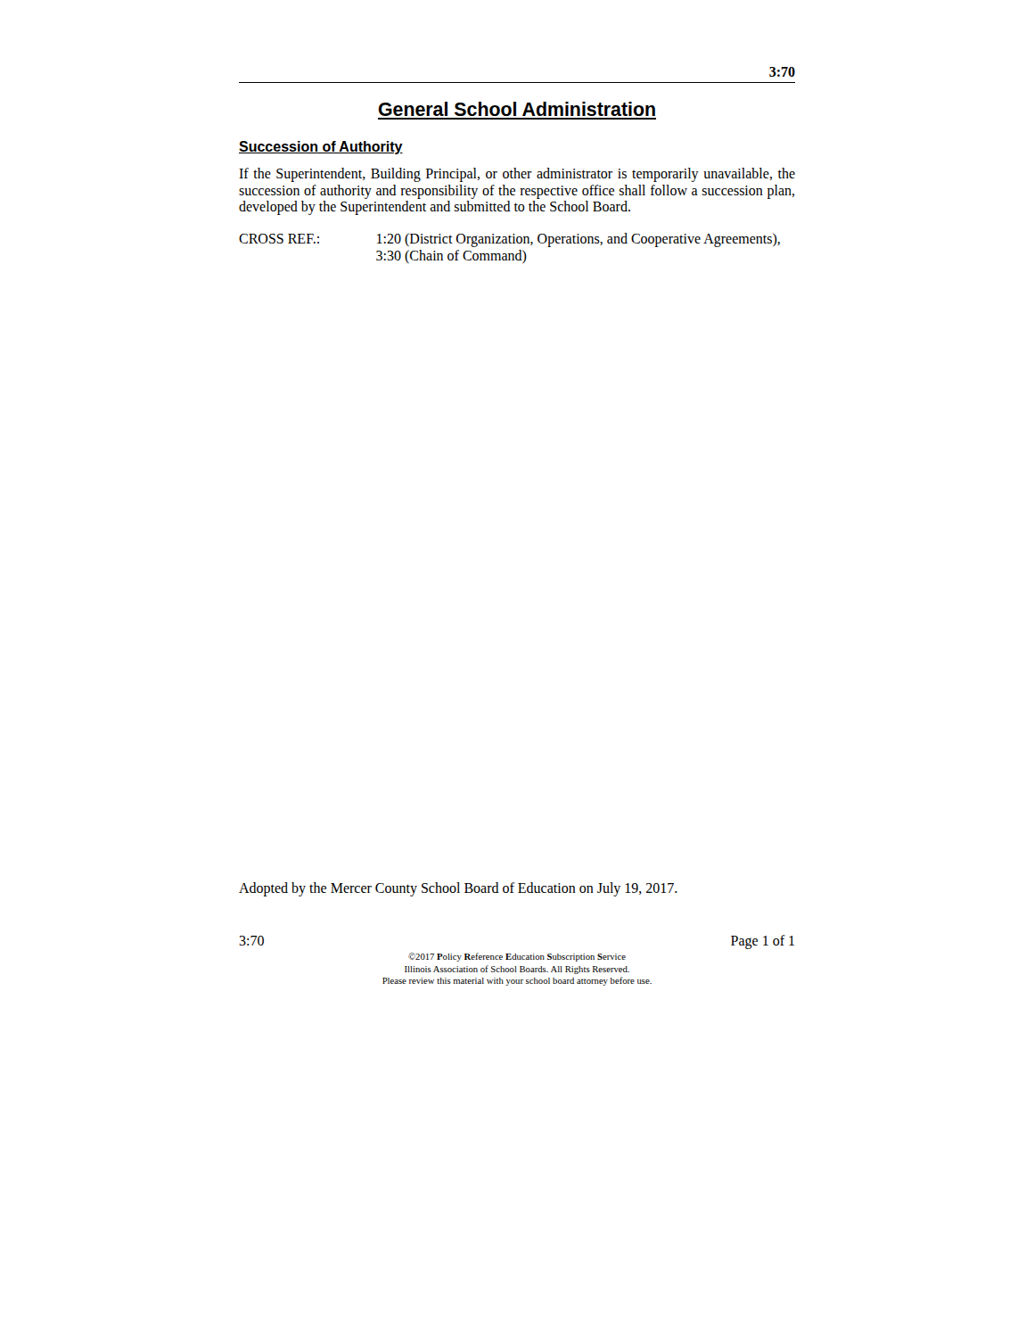3:70
General School Administration
Succession of Authority
If the Superintendent, Building Principal, or other administrator is temporarily unavailable, the succession of authority and responsibility of the respective office shall follow a succession plan, developed by the Superintendent and submitted to the School Board.
CROSS REF.:
1:20 (District Organization, Operations, and Cooperative Agreements), 3:30 (Chain of Command)
Adopted by the Mercer County School Board of Education on July 19, 2017.
3:70 Page 1 of 1
©2017 Policy Reference Education Subscription Service
Illinois Association of School Boards. All Rights Reserved.
Please review this material with your school board attorney before use.